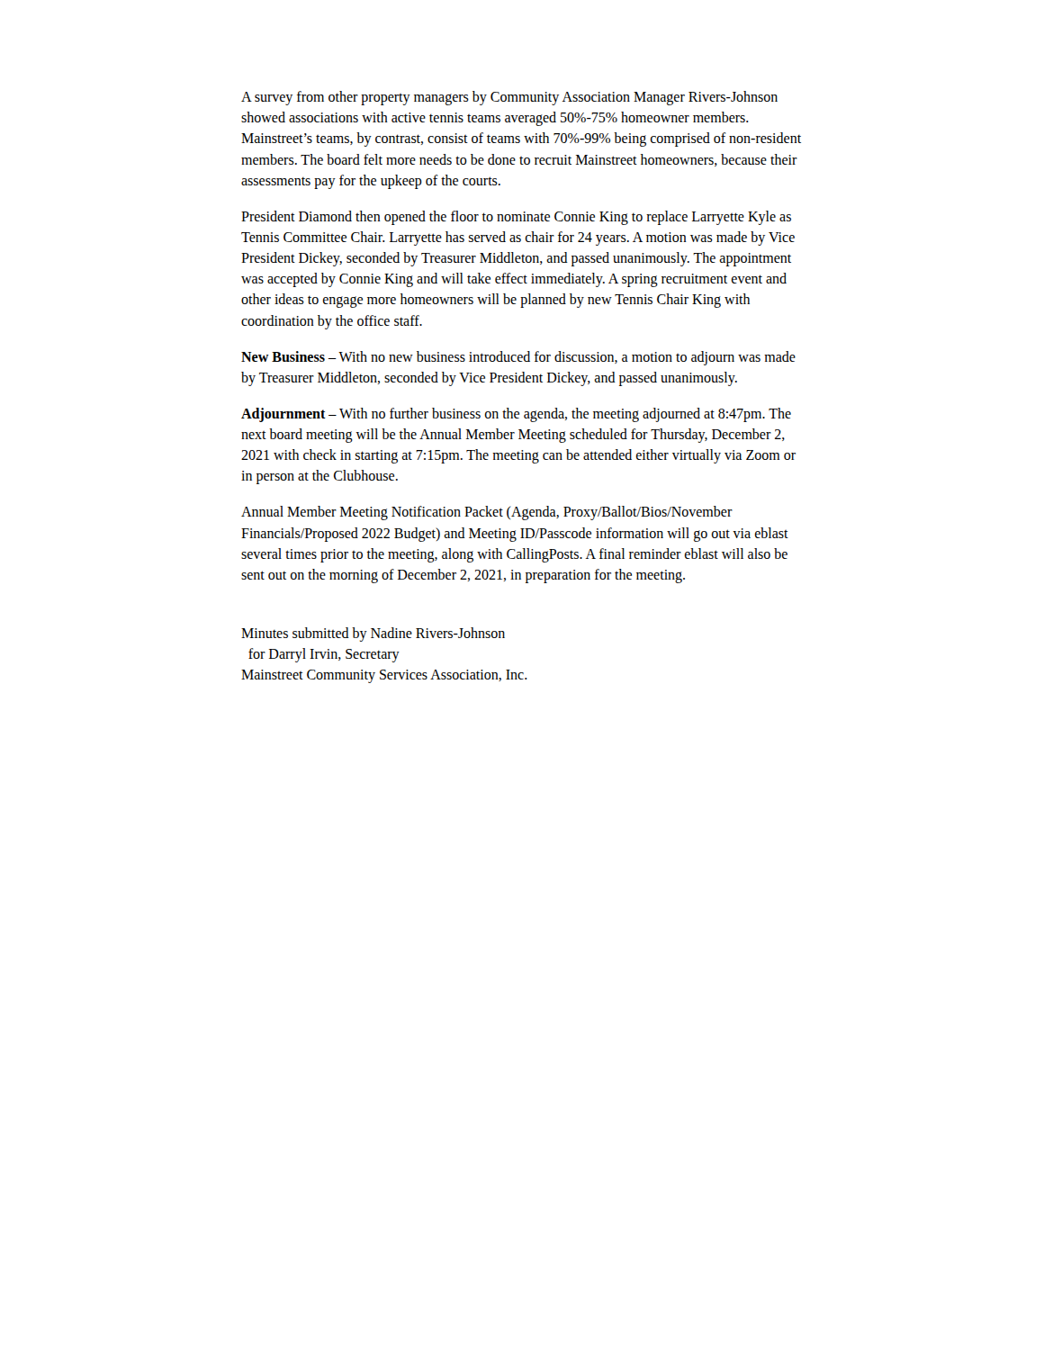A survey from other property managers by Community Association Manager Rivers-Johnson showed associations with active tennis teams averaged 50%-75% homeowner members. Mainstreet’s teams, by contrast, consist of teams with 70%-99% being comprised of non-resident members. The board felt more needs to be done to recruit Mainstreet homeowners, because their assessments pay for the upkeep of the courts.
President Diamond then opened the floor to nominate Connie King to replace Larryette Kyle as Tennis Committee Chair. Larryette has served as chair for 24 years. A motion was made by Vice President Dickey, seconded by Treasurer Middleton, and passed unanimously. The appointment was accepted by Connie King and will take effect immediately. A spring recruitment event and other ideas to engage more homeowners will be planned by new Tennis Chair King with coordination by the office staff.
New Business – With no new business introduced for discussion, a motion to adjourn was made by Treasurer Middleton, seconded by Vice President Dickey, and passed unanimously.
Adjournment – With no further business on the agenda, the meeting adjourned at 8:47pm. The next board meeting will be the Annual Member Meeting scheduled for Thursday, December 2, 2021 with check in starting at 7:15pm. The meeting can be attended either virtually via Zoom or in person at the Clubhouse.
Annual Member Meeting Notification Packet (Agenda, Proxy/Ballot/Bios/November Financials/Proposed 2022 Budget) and Meeting ID/Passcode information will go out via eblast several times prior to the meeting, along with CallingPosts. A final reminder eblast will also be sent out on the morning of December 2, 2021, in preparation for the meeting.
Minutes submitted by Nadine Rivers-Johnson
for Darryl Irvin, Secretary
Mainstreet Community Services Association, Inc.